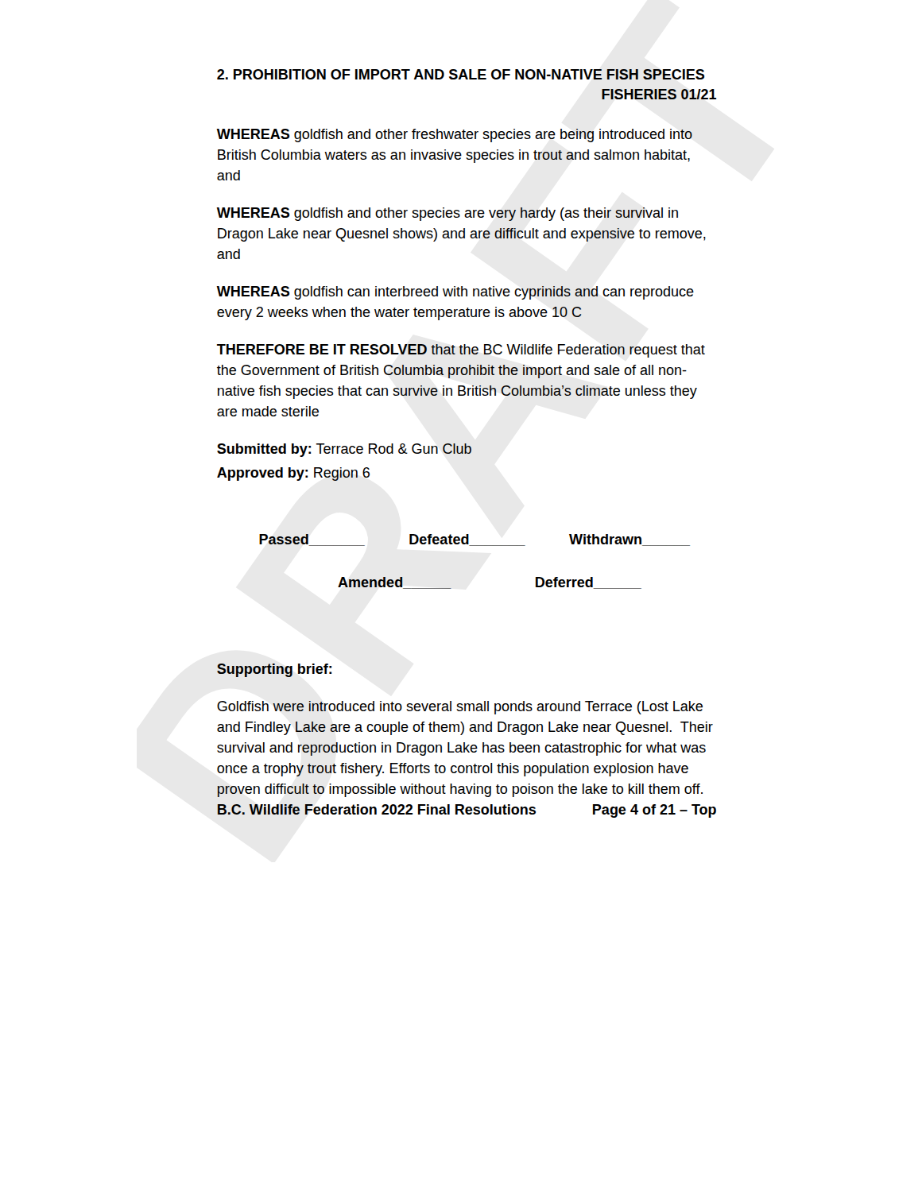DRAFT
2. PROHIBITION OF IMPORT AND SALE OF NON-NATIVE FISH SPECIES
FISHERIES 01/21
WHEREAS goldfish and other freshwater species are being introduced into British Columbia waters as an invasive species in trout and salmon habitat, and
WHEREAS goldfish and other species are very hardy (as their survival in Dragon Lake near Quesnel shows) and are difficult and expensive to remove, and
WHEREAS goldfish can interbreed with native cyprinids and can reproduce every 2 weeks when the water temperature is above 10 C
THEREFORE BE IT RESOLVED that the BC Wildlife Federation request that the Government of British Columbia prohibit the import and sale of all non-native fish species that can survive in British Columbia’s climate unless they are made sterile
Submitted by: Terrace Rod & Gun Club
Approved by: Region 6
Passed_______ Defeated_______ Withdrawn______
Amended______ Deferred______
Supporting brief:
Goldfish were introduced into several small ponds around Terrace (Lost Lake and Findley Lake are a couple of them) and Dragon Lake near Quesnel. Their survival and reproduction in Dragon Lake has been catastrophic for what was once a trophy trout fishery. Efforts to control this population explosion have proven difficult to impossible without having to poison the lake to kill them off.
B.C. Wildlife Federation 2022 Final Resolutions Page 4 of 21 – Top